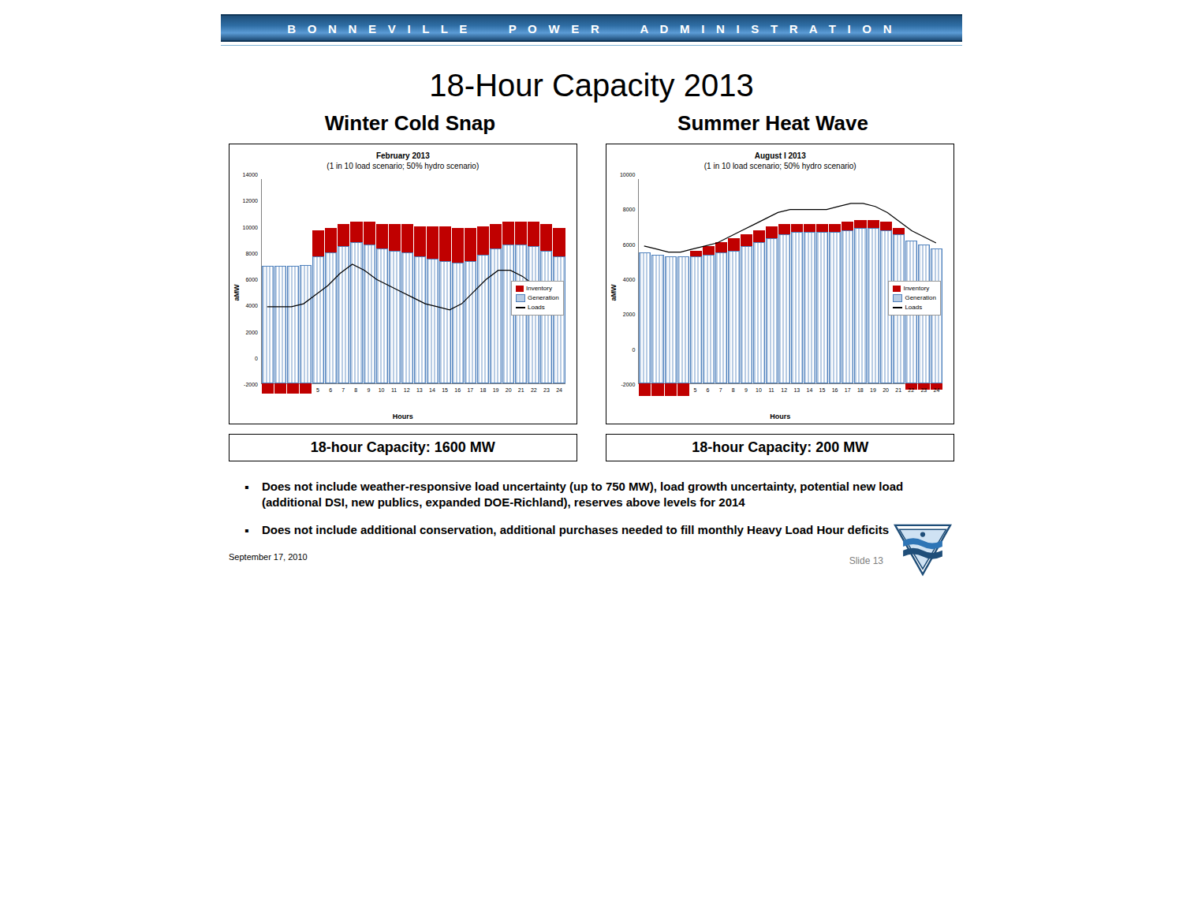B O N N E V I L L E P O W E R A D M I N I S T R A T I O N
18-Hour Capacity 2013
Winter Cold Snap
Summer Heat Wave
February 2013
(1 in 10 load scenario; 50% hydro scenario)
aMW
14000 12000 10000 8000 6000 4000 2000 0 -2000
Inventory
Generation
Loads
5678910 111213141516 171819202122 2324
Hours
August I 2013
(1 in 10 load scenario; 50% hydro scenario)
aMW
10000 8000 6000 4000 2000 0 -2000
Inventory
Generation
Loads
5678910 111213141516 171819202122 2324
Hours
18-hour Capacity: 1600 MW
18-hour Capacity: 200 MW
Does not include weather-responsive load uncertainty (up to 750 MW), load growth uncertainty, potential new load (additional DSI, new publics, expanded DOE-Richland), reserves above levels for 2014
Does not include additional conservation, additional purchases needed to fill monthly Heavy Load Hour deficits
September 17, 2010
Slide 13